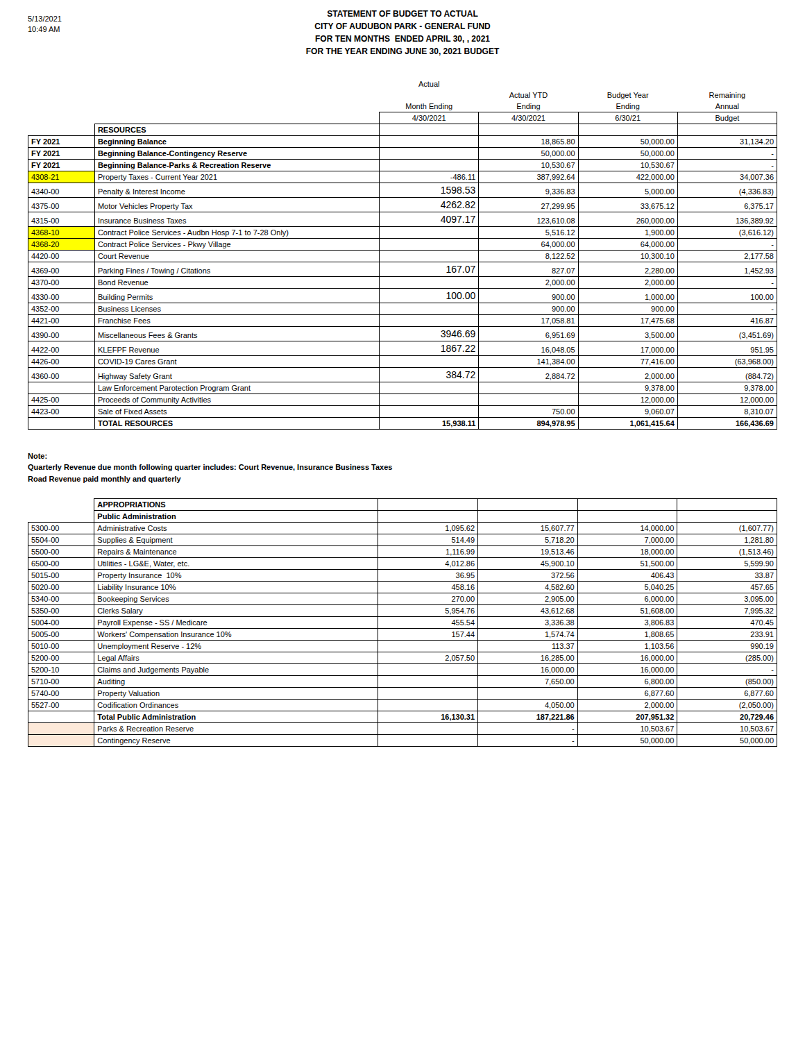5/13/2021
10:49 AM
STATEMENT OF BUDGET TO ACTUAL
CITY OF AUDUBON PARK - GENERAL FUND
FOR TEN MONTHS ENDED APRIL 30, , 2021
FOR THE YEAR ENDING JUNE 30, 2021 BUDGET
| | | Actual | | | |
| | | | Actual YTD | Budget Year | Remaining |
| | | Month Ending | Ending | Ending | Annual |
| | | 4/30/2021 | 4/30/2021 | 6/30/21 | Budget |
| | RESOURCES | | | | |
| FY 2021 | Beginning Balance | | 18,865.80 | 50,000.00 | 31,134.20 |
| FY 2021 | Beginning Balance-Contingency Reserve | | 50,000.00 | 50,000.00 | - |
| FY 2021 | Beginning Balance-Parks & Recreation Reserve | | 10,530.67 | 10,530.67 | - |
| 4308-21 | Property Taxes - Current Year 2021 | -486.11 | 387,992.64 | 422,000.00 | 34,007.36 |
| 4340-00 | Penalty & Interest Income | 1598.53 | 9,336.83 | 5,000.00 | (4,336.83) |
| 4375-00 | Motor Vehicles Property Tax | 4262.82 | 27,299.95 | 33,675.12 | 6,375.17 |
| 4315-00 | Insurance Business Taxes | 4097.17 | 123,610.08 | 260,000.00 | 136,389.92 |
| 4368-10 | Contract Police Services - Audbn Hosp 7-1 to 7-28 Only) | | 5,516.12 | 1,900.00 | (3,616.12) |
| 4368-20 | Contract Police Services - Pkwy Village | | 64,000.00 | 64,000.00 | - |
| 4420-00 | Court Revenue | | 8,122.52 | 10,300.10 | 2,177.58 |
| 4369-00 | Parking Fines / Towing / Citations | 167.07 | 827.07 | 2,280.00 | 1,452.93 |
| 4370-00 | Bond Revenue | | 2,000.00 | 2,000.00 | - |
| 4330-00 | Building Permits | 100.00 | 900.00 | 1,000.00 | 100.00 |
| 4352-00 | Business Licenses | | 900.00 | 900.00 | - |
| 4421-00 | Franchise Fees | | 17,058.81 | 17,475.68 | 416.87 |
| 4390-00 | Miscellaneous Fees & Grants | 3946.69 | 6,951.69 | 3,500.00 | (3,451.69) |
| 4422-00 | KLEFPF Revenue | 1867.22 | 16,048.05 | 17,000.00 | 951.95 |
| 4426-00 | COVID-19 Cares Grant | | 141,384.00 | 77,416.00 | (63,968.00) |
| 4360-00 | Highway Safety Grant | 384.72 | 2,884.72 | 2,000.00 | (884.72) |
| | Law Enforcement Parotection Program Grant | | | 9,378.00 | 9,378.00 |
| 4425-00 | Proceeds of Community Activities | | | 12,000.00 | 12,000.00 |
| 4423-00 | Sale of Fixed Assets | | 750.00 | 9,060.07 | 8,310.07 |
| | TOTAL RESOURCES | 15,938.11 | 894,978.95 | 1,061,415.64 | 166,436.69 |
Note:
Quarterly Revenue due month following quarter includes: Court Revenue, Insurance Business Taxes
Road Revenue paid monthly and quarterly
| | APPROPRIATIONS | | | | |
| | Public Administration | | | | |
| 5300-00 | Administrative Costs | 1,095.62 | 15,607.77 | 14,000.00 | (1,607.77) |
| 5504-00 | Supplies & Equipment | 514.49 | 5,718.20 | 7,000.00 | 1,281.80 |
| 5500-00 | Repairs & Maintenance | 1,116.99 | 19,513.46 | 18,000.00 | (1,513.46) |
| 6500-00 | Utilities - LG&E, Water, etc. | 4,012.86 | 45,900.10 | 51,500.00 | 5,599.90 |
| 5015-00 | Property Insurance 10% | 36.95 | 372.56 | 406.43 | 33.87 |
| 5020-00 | Liability Insurance 10% | 458.16 | 4,582.60 | 5,040.25 | 457.65 |
| 5340-00 | Bookeeping Services | 270.00 | 2,905.00 | 6,000.00 | 3,095.00 |
| 5350-00 | Clerks Salary | 5,954.76 | 43,612.68 | 51,608.00 | 7,995.32 |
| 5004-00 | Payroll Expense - SS / Medicare | 455.54 | 3,336.38 | 3,806.83 | 470.45 |
| 5005-00 | Workers' Compensation Insurance 10% | 157.44 | 1,574.74 | 1,808.65 | 233.91 |
| 5010-00 | Unemployment Reserve - 12% | | 113.37 | 1,103.56 | 990.19 |
| 5200-00 | Legal Affairs | 2,057.50 | 16,285.00 | 16,000.00 | (285.00) |
| 5200-10 | Claims and Judgements Payable | | 16,000.00 | 16,000.00 | - |
| 5710-00 | Auditing | | 7,650.00 | 6,800.00 | (850.00) |
| 5740-00 | Property Valuation | | | 6,877.60 | 6,877.60 |
| 5527-00 | Codification Ordinances | | 4,050.00 | 2,000.00 | (2,050.00) |
| | Total Public Administration | 16,130.31 | 187,221.86 | 207,951.32 | 20,729.46 |
| | Parks & Recreation Reserve | | - | 10,503.67 | 10,503.67 |
| | Contingency Reserve | | - | 50,000.00 | 50,000.00 |